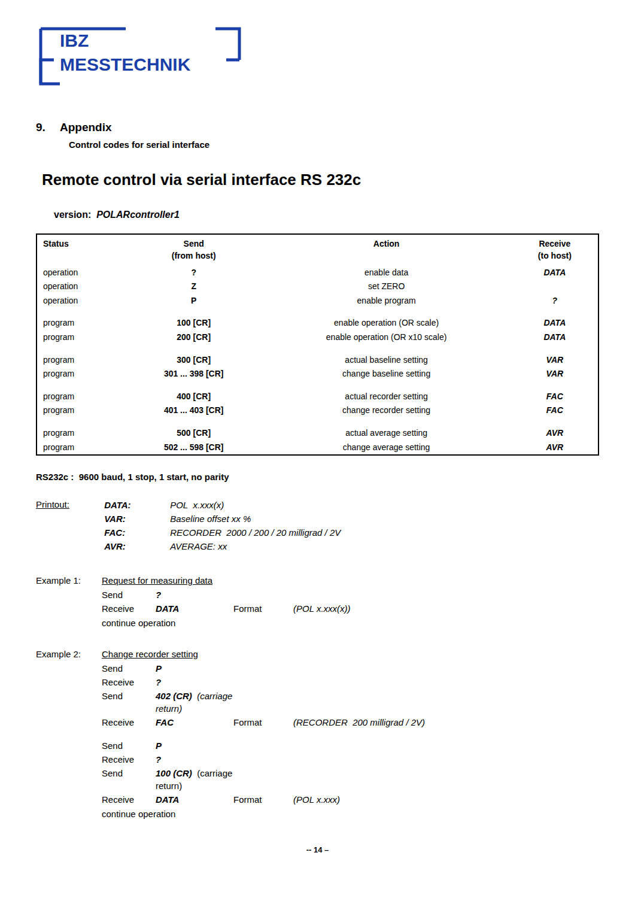IBZ MESSTECHNIK
9. Appendix
Control codes for serial interface
Remote control via serial interface RS 232c
version: POLARcontroller1
| Status | Send (from host) | Action | Receive (to host) |
| --- | --- | --- | --- |
| operation | ? | enable data | DATA |
| operation | Z | set ZERO | |
| operation | P | enable program | ? |
| program | 100 [CR] | enable operation (OR scale) | DATA |
| program | 200 [CR] | enable operation (OR x10 scale) | DATA |
| program | 300 [CR] | actual baseline setting | VAR |
| program | 301 ... 398 [CR] | change baseline setting | VAR |
| program | 400 [CR] | actual recorder setting | FAC |
| program | 401 ... 403 [CR] | change recorder setting | FAC |
| program | 500 [CR] | actual average setting | AVR |
| program | 502 ... 598 [CR] | change average setting | AVR |
RS232c : 9600 baud, 1 stop, 1 start, no parity
Printout:
| DATA: | POL x.xxx(x) |
| VAR: | Baseline offset xx % |
| FAC: | RECORDER 2000 / 200 / 20 milligrad / 2V |
| AVR: | AVERAGE: xx |
Example 1: Request for measuring data
| Send | ? | | |
| Receive | DATA | Format | (POL x.xxx(x)) |
| continue operation |
Example 2: Change recorder setting
| Send | P | | |
| Receive | ? | | |
| Send | 402 (CR) (carriage return) | | |
| Receive | FAC | Format | (RECORDER 200 milligrad / 2V) |
| Send | P | | |
| Receive | ? | | |
| Send | 100 (CR) (carriage return) | | |
| Receive | DATA | Format | (POL x.xxx) |
| continue operation |
-- 14 –